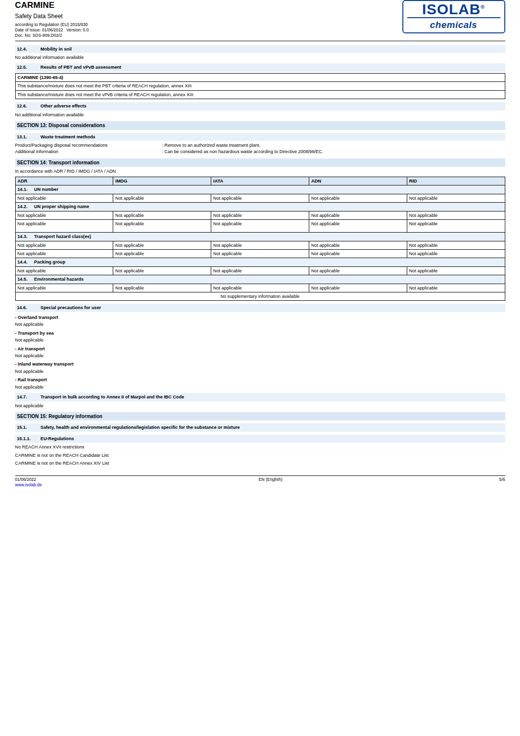CARMINE
Safety Data Sheet
according to Regulation (EU) 2015/830
Date of issue: 01/06/2022 Version: 0.0
Doc. No: SDS-909.D02/2
ISOLAB®
chemicals
12.4. Mobility in soil
No additional information available
12.5. Results of PBT and vPvB assessment
| CARMINE (1390-65-4) |
| This substance/mixture does not meet the PBT criteria of REACH regulation, annex XIII |
| This substance/mixture does not meet the vPvB criteria of REACH regulation, annex XIII |
12.6. Other adverse effects
No additional information available
SECTION 13: Disposal considerations
13.1. Waste treatment methods
Product/Packaging disposal recommendations
: Remove to an authorized waste treatment plant.
Additional information
: Can be considered as non hazardous waste according to Directive 2008/98/EC.
SECTION 14: Transport information
In accordance with ADR / RID / IMDG / IATA / ADN
| ADR | IMDG | IATA | ADN | RID |
| --- | --- | --- | --- | --- |
| 14.1. UN number |
| Not applicable | Not applicable | Not applicable | Not applicable | Not applicable |
| 14.2. UN proper shipping name |
| Not applicable | Not applicable | Not applicable | Not applicable | Not applicable |
| Not applicable | Not applicable | Not applicable | Not applicable | Not applicable |
| 14.3. Transport hazard class(es) |
| Not applicable | Not applicable | Not applicable | Not applicable | Not applicable |
| Not applicable | Not applicable | Not applicable | Not applicable | Not applicable |
| 14.4. Packing group |
| Not applicable | Not applicable | Not applicable | Not applicable | Not applicable |
| 14.5. Environmental hazards |
| Not applicable | Not applicable | Not applicable | Not applicable | Not applicable |
| No supplementary information available |
14.6. Special precautions for user
- Overland transport
Not applicable
- Transport by sea
Not applicable
- Air transport
Not applicable
- Inland waterway transport
Not applicable
- Rail transport
Not applicable
14.7. Transport in bulk according to Annex II of Marpol and the IBC Code
Not applicable
SECTION 15: Regulatory information
15.1. Safety, health and environmental regulations/legislation specific for the substance or mixture
15.1.1. EU-Regulations
No REACH Annex XVII restrictions
CARMINE is not on the REACH Candidate List
CARMINE is not on the REACH Annex XIV List
01/06/2022
www.isolab.de
EN (English)
5/6